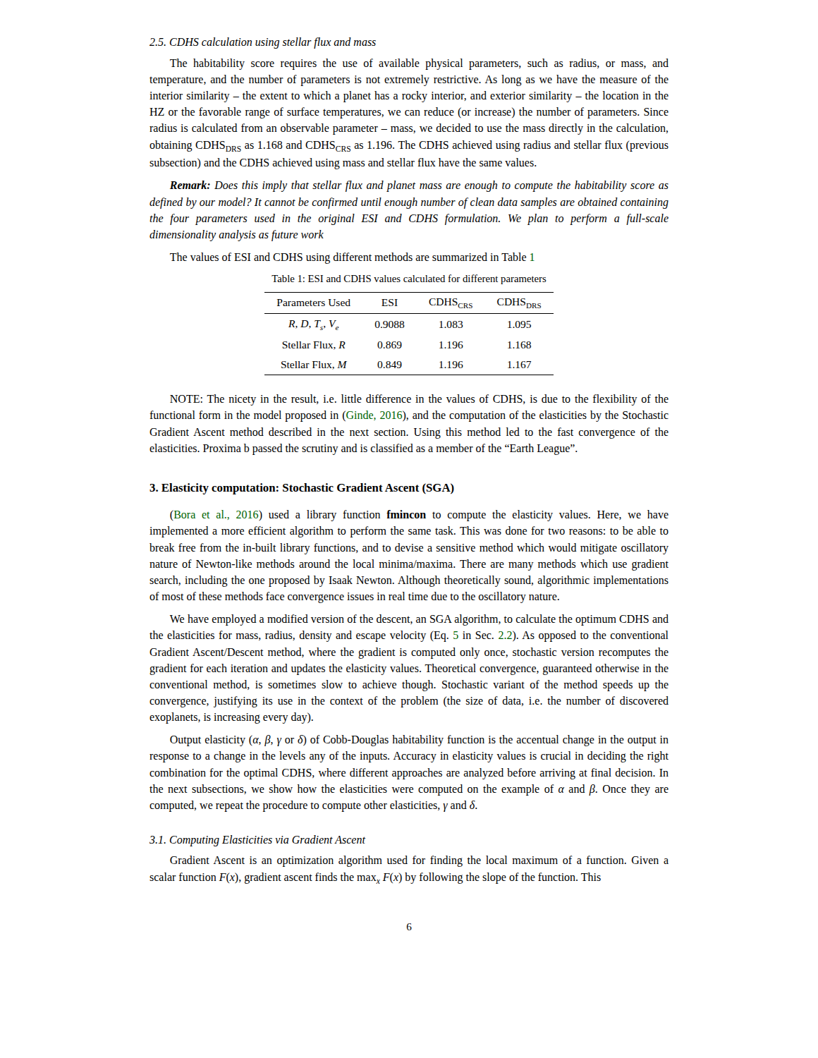2.5. CDHS calculation using stellar flux and mass
The habitability score requires the use of available physical parameters, such as radius, or mass, and temperature, and the number of parameters is not extremely restrictive. As long as we have the measure of the interior similarity – the extent to which a planet has a rocky interior, and exterior similarity – the location in the HZ or the favorable range of surface temperatures, we can reduce (or increase) the number of parameters. Since radius is calculated from an observable parameter – mass, we decided to use the mass directly in the calculation, obtaining CDHSDRS as 1.168 and CDHSCRS as 1.196. The CDHS achieved using radius and stellar flux (previous subsection) and the CDHS achieved using mass and stellar flux have the same values.
Remark: Does this imply that stellar flux and planet mass are enough to compute the habitability score as defined by our model? It cannot be confirmed until enough number of clean data samples are obtained containing the four parameters used in the original ESI and CDHS formulation. We plan to perform a full-scale dimensionality analysis as future work
The values of ESI and CDHS using different methods are summarized in Table 1
Table 1: ESI and CDHS values calculated for different parameters
| Parameters Used | ESI | CDHS CRS | CDHS DRS |
| --- | --- | --- | --- |
| R , D , T s , V e | 0.9088 | 1.083 | 1.095 |
| Stellar Flux, R | 0.869 | 1.196 | 1.168 |
| Stellar Flux, M | 0.849 | 1.196 | 1.167 |
NOTE: The nicety in the result, i.e. little difference in the values of CDHS, is due to the flexibility of the functional form in the model proposed in (Ginde, 2016), and the computation of the elasticities by the Stochastic Gradient Ascent method described in the next section. Using this method led to the fast convergence of the elasticities. Proxima b passed the scrutiny and is classified as a member of the “Earth League”.
3. Elasticity computation: Stochastic Gradient Ascent (SGA)
(Bora et al., 2016) used a library function fmincon to compute the elasticity values. Here, we have implemented a more efficient algorithm to perform the same task. This was done for two reasons: to be able to break free from the in-built library functions, and to devise a sensitive method which would mitigate oscillatory nature of Newton-like methods around the local minima/maxima. There are many methods which use gradient search, including the one proposed by Isaak Newton. Although theoretically sound, algorithmic implementations of most of these methods face convergence issues in real time due to the oscillatory nature.
We have employed a modified version of the descent, an SGA algorithm, to calculate the optimum CDHS and the elasticities for mass, radius, density and escape velocity (Eq. 5 in Sec. 2.2). As opposed to the conventional Gradient Ascent/Descent method, where the gradient is computed only once, stochastic version recomputes the gradient for each iteration and updates the elasticity values. Theoretical convergence, guaranteed otherwise in the conventional method, is sometimes slow to achieve though. Stochastic variant of the method speeds up the convergence, justifying its use in the context of the problem (the size of data, i.e. the number of discovered exoplanets, is increasing every day).
Output elasticity (α, β, γ or δ) of Cobb-Douglas habitability function is the accentual change in the output in response to a change in the levels any of the inputs. Accuracy in elasticity values is crucial in deciding the right combination for the optimal CDHS, where different approaches are analyzed before arriving at final decision. In the next subsections, we show how the elasticities were computed on the example of α and β. Once they are computed, we repeat the procedure to compute other elasticities, γ and δ.
3.1. Computing Elasticities via Gradient Ascent
Gradient Ascent is an optimization algorithm used for finding the local maximum of a function. Given a scalar function F(x), gradient ascent finds the maxx F(x) by following the slope of the function. This
6